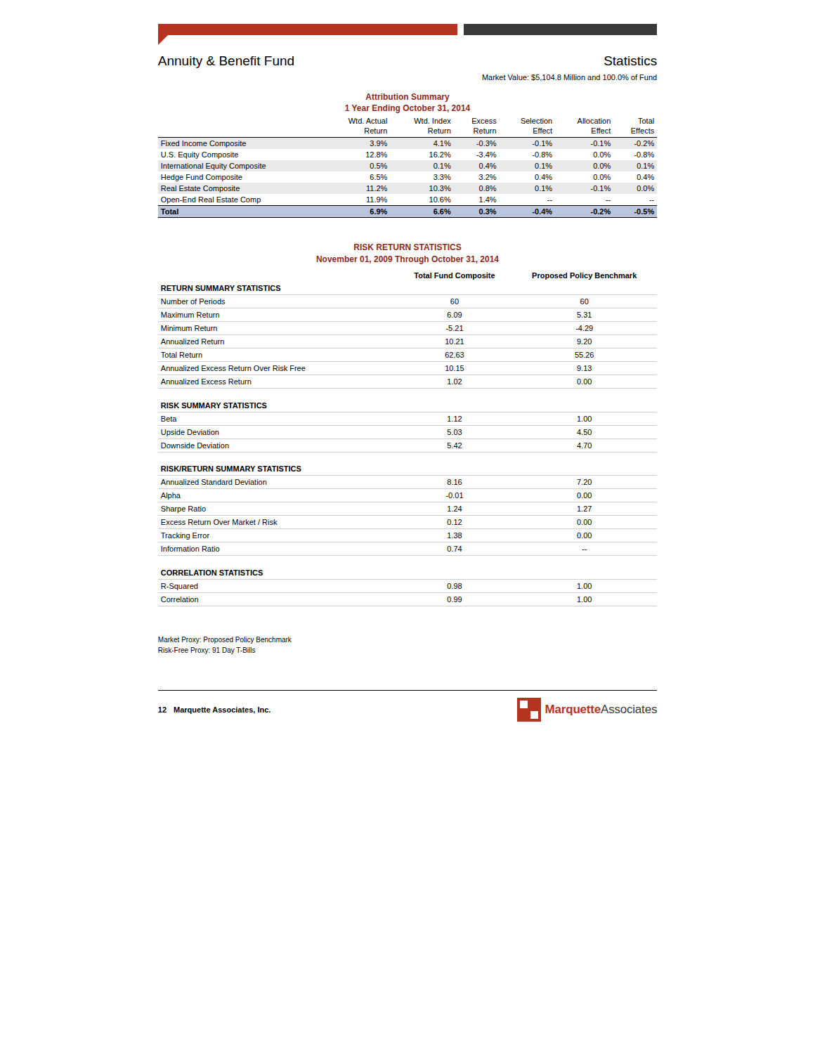Annuity & Benefit Fund
Statistics
Market Value: $5,104.8 Million and 100.0% of Fund
Attribution Summary
1 Year Ending October 31, 2014
| | Wtd. Actual Return | Wtd. Index Return | Excess Return | Selection Effect | Allocation Effect | Total Effects |
| --- | --- | --- | --- | --- | --- | --- |
| Fixed Income Composite | 3.9% | 4.1% | -0.3% | -0.1% | -0.1% | -0.2% |
| U.S. Equity Composite | 12.8% | 16.2% | -3.4% | -0.8% | 0.0% | -0.8% |
| International Equity Composite | 0.5% | 0.1% | 0.4% | 0.1% | 0.0% | 0.1% |
| Hedge Fund Composite | 6.5% | 3.3% | 3.2% | 0.4% | 0.0% | 0.4% |
| Real Estate Composite | 11.2% | 10.3% | 0.8% | 0.1% | -0.1% | 0.0% |
| Open-End Real Estate Comp | 11.9% | 10.6% | 1.4% | -- | -- | -- |
| Total | 6.9% | 6.6% | 0.3% | -0.4% | -0.2% | -0.5% |
RISK RETURN STATISTICS
November 01, 2009 Through October 31, 2014
| | Total Fund Composite | Proposed Policy Benchmark |
| --- | --- | --- |
| RETURN SUMMARY STATISTICS | | |
| Number of Periods | 60 | 60 |
| Maximum Return | 6.09 | 5.31 |
| Minimum Return | -5.21 | -4.29 |
| Annualized Return | 10.21 | 9.20 |
| Total Return | 62.63 | 55.26 |
| Annualized Excess Return Over Risk Free | 10.15 | 9.13 |
| Annualized Excess Return | 1.02 | 0.00 |
| RISK SUMMARY STATISTICS | | |
| Beta | 1.12 | 1.00 |
| Upside Deviation | 5.03 | 4.50 |
| Downside Deviation | 5.42 | 4.70 |
| RISK/RETURN SUMMARY STATISTICS | | |
| Annualized Standard Deviation | 8.16 | 7.20 |
| Alpha | -0.01 | 0.00 |
| Sharpe Ratio | 1.24 | 1.27 |
| Excess Return Over Market / Risk | 0.12 | 0.00 |
| Tracking Error | 1.38 | 0.00 |
| Information Ratio | 0.74 | -- |
| CORRELATION STATISTICS | | |
| R-Squared | 0.98 | 1.00 |
| Correlation | 0.99 | 1.00 |
Market Proxy: Proposed Policy Benchmark
Risk-Free Proxy: 91 Day T-Bills
12 Marquette Associates, Inc.
Marquette Associates